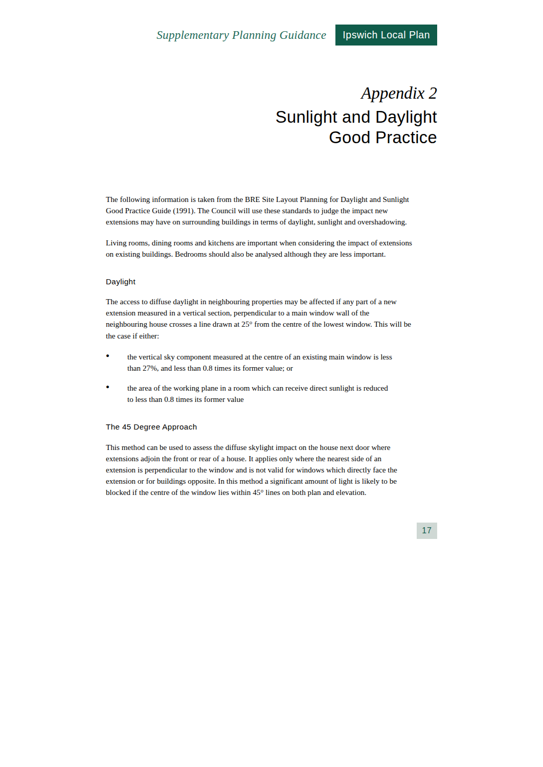Supplementary Planning Guidance
Ipswich Local Plan
Appendix 2
Sunlight and Daylight
Good Practice
The following information is taken from the BRE Site Layout Planning for Daylight and Sunlight Good Practice Guide (1991). The Council will use these standards to judge the impact new extensions may have on surrounding buildings in terms of daylight, sunlight and overshadowing.
Living rooms, dining rooms and kitchens are important when considering the impact of extensions on existing buildings. Bedrooms should also be analysed although they are less important.
Daylight
The access to diffuse daylight in neighbouring properties may be affected if any part of a new extension measured in a vertical section, perpendicular to a main window wall of the neighbouring house crosses a line drawn at 25° from the centre of the lowest window. This will be the case if either:
the vertical sky component measured at the centre of an existing main window is less than 27%, and less than 0.8 times its former value; or
the area of the working plane in a room which can receive direct sunlight is reduced to less than 0.8 times its former value
The 45 Degree Approach
This method can be used to assess the diffuse skylight impact on the house next door where extensions adjoin the front or rear of a house. It applies only where the nearest side of an extension is perpendicular to the window and is not valid for windows which directly face the extension or for buildings opposite. In this method a significant amount of light is likely to be blocked if the centre of the window lies within 45° lines on both plan and elevation.
17